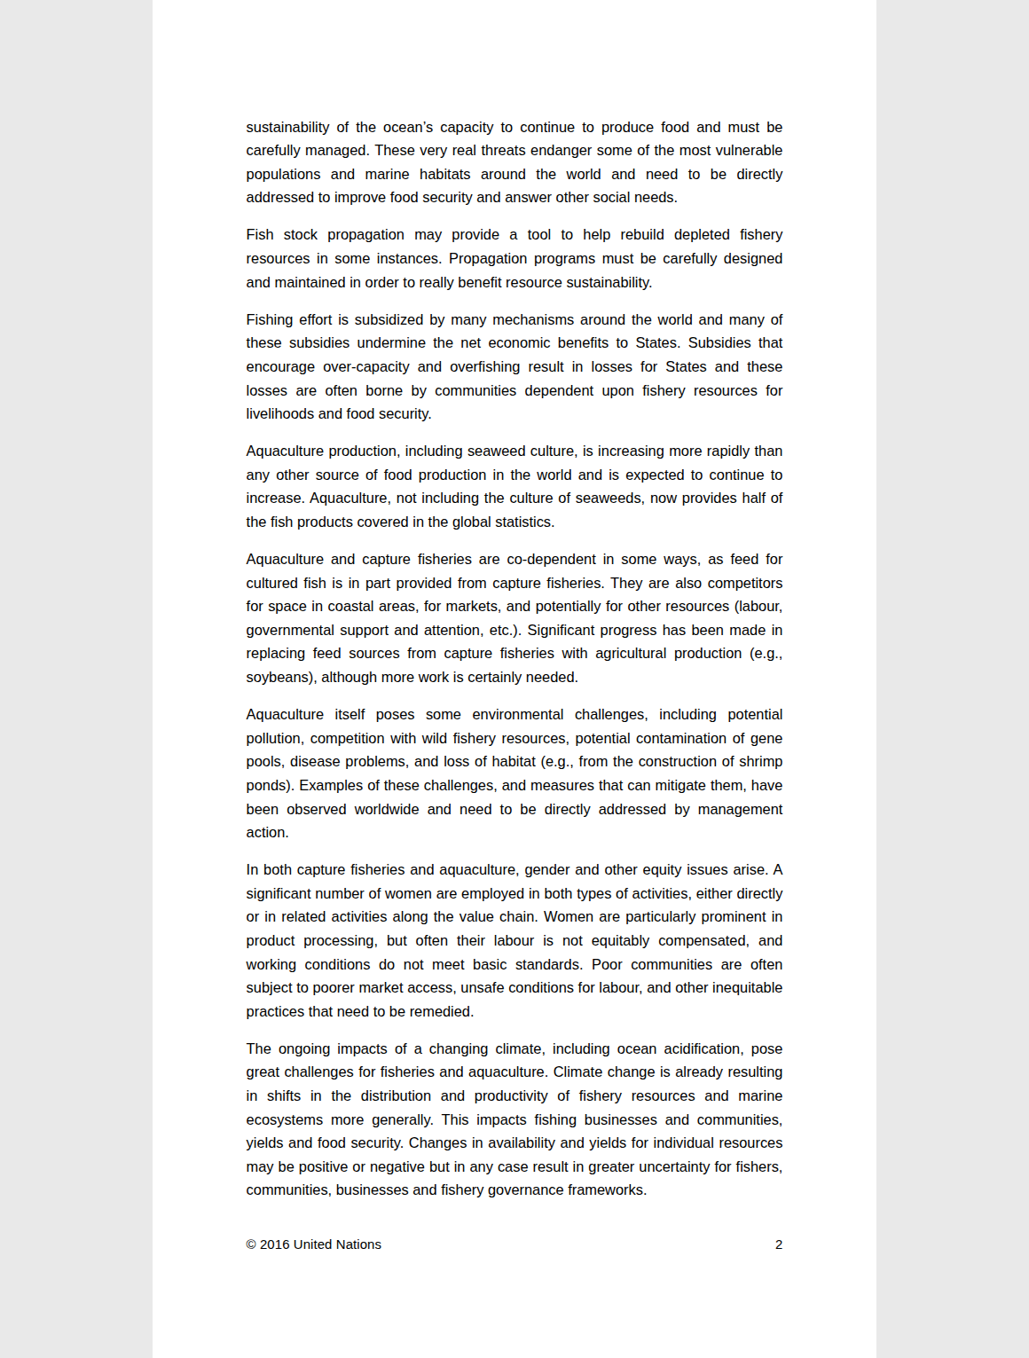sustainability of the ocean’s capacity to continue to produce food and must be carefully managed. These very real threats endanger some of the most vulnerable populations and marine habitats around the world and need to be directly addressed to improve food security and answer other social needs.
Fish stock propagation may provide a tool to help rebuild depleted fishery resources in some instances. Propagation programs must be carefully designed and maintained in order to really benefit resource sustainability.
Fishing effort is subsidized by many mechanisms around the world and many of these subsidies undermine the net economic benefits to States. Subsidies that encourage over-capacity and overfishing result in losses for States and these losses are often borne by communities dependent upon fishery resources for livelihoods and food security.
Aquaculture production, including seaweed culture, is increasing more rapidly than any other source of food production in the world and is expected to continue to increase. Aquaculture, not including the culture of seaweeds, now provides half of the fish products covered in the global statistics.
Aquaculture and capture fisheries are co-dependent in some ways, as feed for cultured fish is in part provided from capture fisheries. They are also competitors for space in coastal areas, for markets, and potentially for other resources (labour, governmental support and attention, etc.). Significant progress has been made in replacing feed sources from capture fisheries with agricultural production (e.g., soybeans), although more work is certainly needed.
Aquaculture itself poses some environmental challenges, including potential pollution, competition with wild fishery resources, potential contamination of gene pools, disease problems, and loss of habitat (e.g., from the construction of shrimp ponds). Examples of these challenges, and measures that can mitigate them, have been observed worldwide and need to be directly addressed by management action.
In both capture fisheries and aquaculture, gender and other equity issues arise. A significant number of women are employed in both types of activities, either directly or in related activities along the value chain. Women are particularly prominent in product processing, but often their labour is not equitably compensated, and working conditions do not meet basic standards. Poor communities are often subject to poorer market access, unsafe conditions for labour, and other inequitable practices that need to be remedied.
The ongoing impacts of a changing climate, including ocean acidification, pose great challenges for fisheries and aquaculture. Climate change is already resulting in shifts in the distribution and productivity of fishery resources and marine ecosystems more generally. This impacts fishing businesses and communities, yields and food security. Changes in availability and yields for individual resources may be positive or negative but in any case result in greater uncertainty for fishers, communities, businesses and fishery governance frameworks.
© 2016 United Nations 2